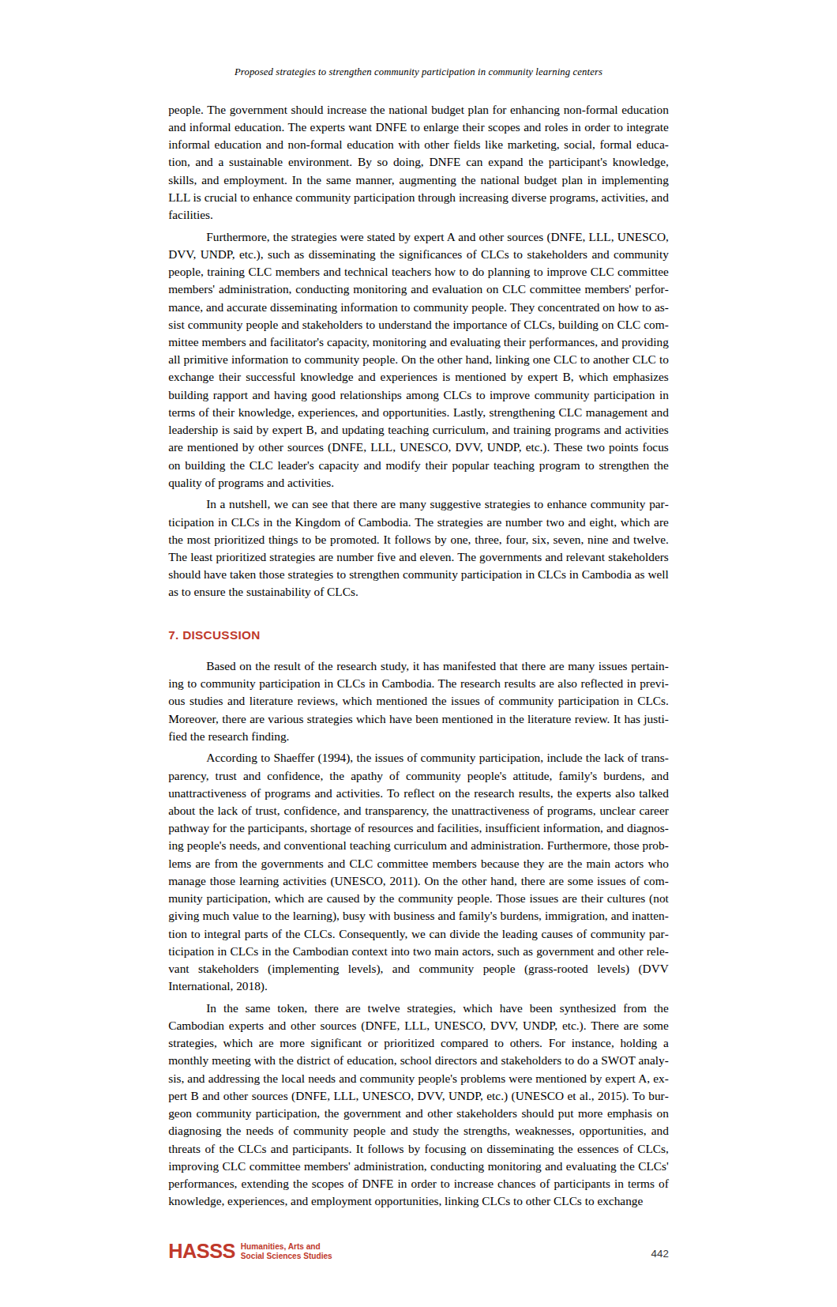Proposed strategies to strengthen community participation in community learning centers
people. The government should increase the national budget plan for enhancing non-formal education and informal education. The experts want DNFE to enlarge their scopes and roles in order to integrate informal education and non-formal education with other fields like marketing, social, formal education, and a sustainable environment. By so doing, DNFE can expand the participant's knowledge, skills, and employment. In the same manner, augmenting the national budget plan in implementing LLL is crucial to enhance community participation through increasing diverse programs, activities, and facilities.
Furthermore, the strategies were stated by expert A and other sources (DNFE, LLL, UNESCO, DVV, UNDP, etc.), such as disseminating the significances of CLCs to stakeholders and community people, training CLC members and technical teachers how to do planning to improve CLC committee members' administration, conducting monitoring and evaluation on CLC committee members' performance, and accurate disseminating information to community people. They concentrated on how to assist community people and stakeholders to understand the importance of CLCs, building on CLC committee members and facilitator's capacity, monitoring and evaluating their performances, and providing all primitive information to community people. On the other hand, linking one CLC to another CLC to exchange their successful knowledge and experiences is mentioned by expert B, which emphasizes building rapport and having good relationships among CLCs to improve community participation in terms of their knowledge, experiences, and opportunities. Lastly, strengthening CLC management and leadership is said by expert B, and updating teaching curriculum, and training programs and activities are mentioned by other sources (DNFE, LLL, UNESCO, DVV, UNDP, etc.). These two points focus on building the CLC leader's capacity and modify their popular teaching program to strengthen the quality of programs and activities.
In a nutshell, we can see that there are many suggestive strategies to enhance community participation in CLCs in the Kingdom of Cambodia. The strategies are number two and eight, which are the most prioritized things to be promoted. It follows by one, three, four, six, seven, nine and twelve. The least prioritized strategies are number five and eleven. The governments and relevant stakeholders should have taken those strategies to strengthen community participation in CLCs in Cambodia as well as to ensure the sustainability of CLCs.
7. DISCUSSION
Based on the result of the research study, it has manifested that there are many issues pertaining to community participation in CLCs in Cambodia. The research results are also reflected in previous studies and literature reviews, which mentioned the issues of community participation in CLCs. Moreover, there are various strategies which have been mentioned in the literature review. It has justified the research finding.
According to Shaeffer (1994), the issues of community participation, include the lack of transparency, trust and confidence, the apathy of community people's attitude, family's burdens, and unattractiveness of programs and activities. To reflect on the research results, the experts also talked about the lack of trust, confidence, and transparency, the unattractiveness of programs, unclear career pathway for the participants, shortage of resources and facilities, insufficient information, and diagnosing people's needs, and conventional teaching curriculum and administration. Furthermore, those problems are from the governments and CLC committee members because they are the main actors who manage those learning activities (UNESCO, 2011). On the other hand, there are some issues of community participation, which are caused by the community people. Those issues are their cultures (not giving much value to the learning), busy with business and family's burdens, immigration, and inattention to integral parts of the CLCs. Consequently, we can divide the leading causes of community participation in CLCs in the Cambodian context into two main actors, such as government and other relevant stakeholders (implementing levels), and community people (grass-rooted levels) (DVV International, 2018).
In the same token, there are twelve strategies, which have been synthesized from the Cambodian experts and other sources (DNFE, LLL, UNESCO, DVV, UNDP, etc.). There are some strategies, which are more significant or prioritized compared to others. For instance, holding a monthly meeting with the district of education, school directors and stakeholders to do a SWOT analysis, and addressing the local needs and community people's problems were mentioned by expert A, expert B and other sources (DNFE, LLL, UNESCO, DVV, UNDP, etc.) (UNESCO et al., 2015). To burgeon community participation, the government and other stakeholders should put more emphasis on diagnosing the needs of community people and study the strengths, weaknesses, opportunities, and threats of the CLCs and participants. It follows by focusing on disseminating the essences of CLCs, improving CLC committee members' administration, conducting monitoring and evaluating the CLCs' performances, extending the scopes of DNFE in order to increase chances of participants in terms of knowledge, experiences, and employment opportunities, linking CLCs to other CLCs to exchange
HASSS Humanities, Arts and
Social Sciences Studies
442